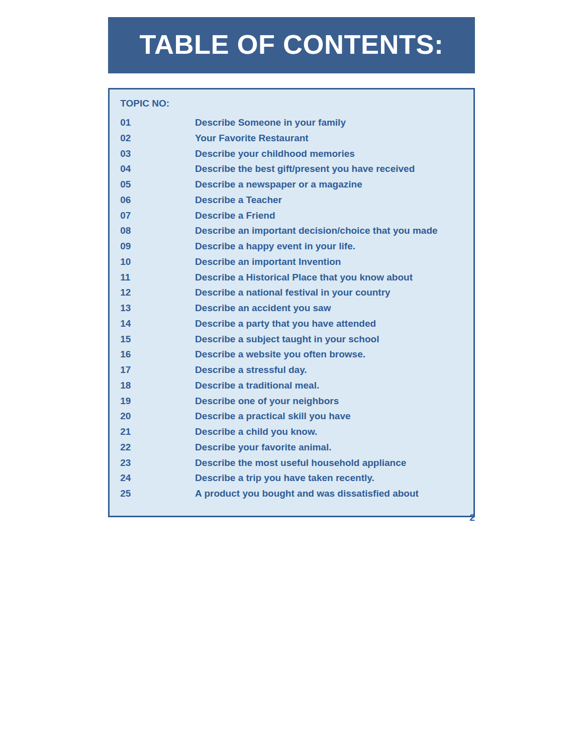TABLE OF CONTENTS:
TOPIC NO:
| 01 | Describe Someone in your family |
| 02 | Your Favorite Restaurant |
| 03 | Describe your childhood memories |
| 04 | Describe the best gift/present you have received |
| 05 | Describe a newspaper or a magazine |
| 06 | Describe a Teacher |
| 07 | Describe a Friend |
| 08 | Describe an important decision/choice that you made |
| 09 | Describe a happy event in your life. |
| 10 | Describe an important Invention |
| 11 | Describe a Historical Place that you know about |
| 12 | Describe a national festival in your country |
| 13 | Describe an accident you saw |
| 14 | Describe a party that you have attended |
| 15 | Describe a subject taught in your school |
| 16 | Describe a website you often browse. |
| 17 | Describe a stressful day. |
| 18 | Describe a traditional meal. |
| 19 | Describe one of your neighbors |
| 20 | Describe a practical skill you have |
| 21 | Describe a child you know. |
| 22 | Describe your favorite animal. |
| 23 | Describe the most useful household appliance |
| 24 | Describe a trip you have taken recently. |
| 25 | A product you bought and was dissatisfied about |
2